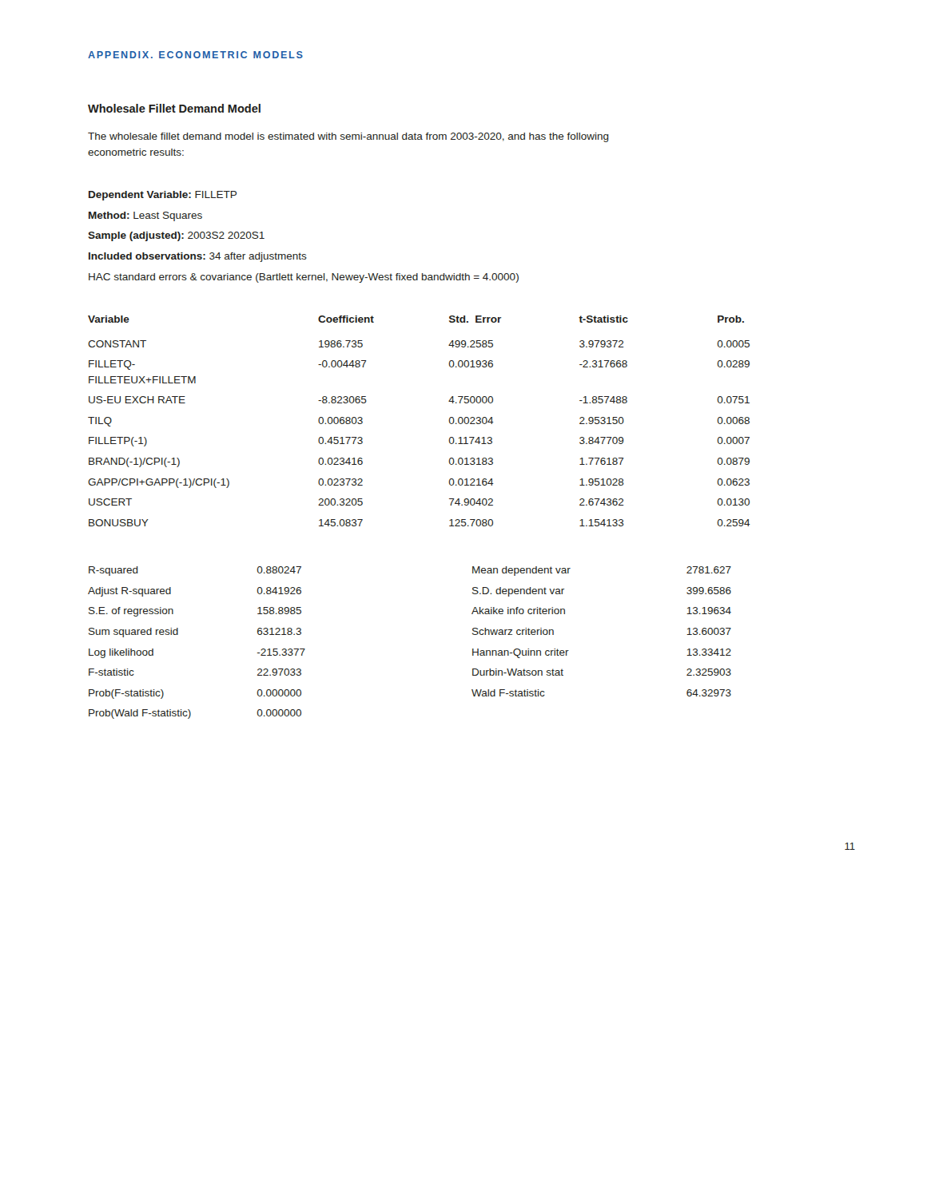Appendix. Econometric Models
Wholesale Fillet Demand Model
The wholesale fillet demand model is estimated with semi-annual data from 2003-2020, and has the following econometric results:
Dependent Variable: FILLETP
Method: Least Squares
Sample (adjusted): 2003S2 2020S1
Included observations: 34 after adjustments
HAC standard errors & covariance (Bartlett kernel, Newey-West fixed bandwidth = 4.0000)
| Variable | Coefficient | Std. Error | t-Statistic | Prob. |
| --- | --- | --- | --- | --- |
| CONSTANT | 1986.735 | 499.2585 | 3.979372 | 0.0005 |
| FILLETQ- FILLETEUX+FILLETM | -0.004487 | 0.001936 | -2.317668 | 0.0289 |
| US-EU EXCH RATE | -8.823065 | 4.750000 | -1.857488 | 0.0751 |
| TILQ | 0.006803 | 0.002304 | 2.953150 | 0.0068 |
| FILLETP(-1) | 0.451773 | 0.117413 | 3.847709 | 0.0007 |
| BRAND(-1)/CPI(-1) | 0.023416 | 0.013183 | 1.776187 | 0.0879 |
| GAPP/CPI+GAPP(-1)/CPI(-1) | 0.023732 | 0.012164 | 1.951028 | 0.0623 |
| USCERT | 200.3205 | 74.90402 | 2.674362 | 0.0130 |
| BONUSBUY | 145.0837 | 125.7080 | 1.154133 | 0.2594 |
| R-squared | 0.880247 | Mean dependent var | 2781.627 |
| Adjust R-squared | 0.841926 | S.D. dependent var | 399.6586 |
| S.E. of regression | 158.8985 | Akaike info criterion | 13.19634 |
| Sum squared resid | 631218.3 | Schwarz criterion | 13.60037 |
| Log likelihood | -215.3377 | Hannan-Quinn criter | 13.33412 |
| F-statistic | 22.97033 | Durbin-Watson stat | 2.325903 |
| Prob(F-statistic) | 0.000000 | Wald F-statistic | 64.32973 |
| Prob(Wald F-statistic) | 0.000000 | | |
11